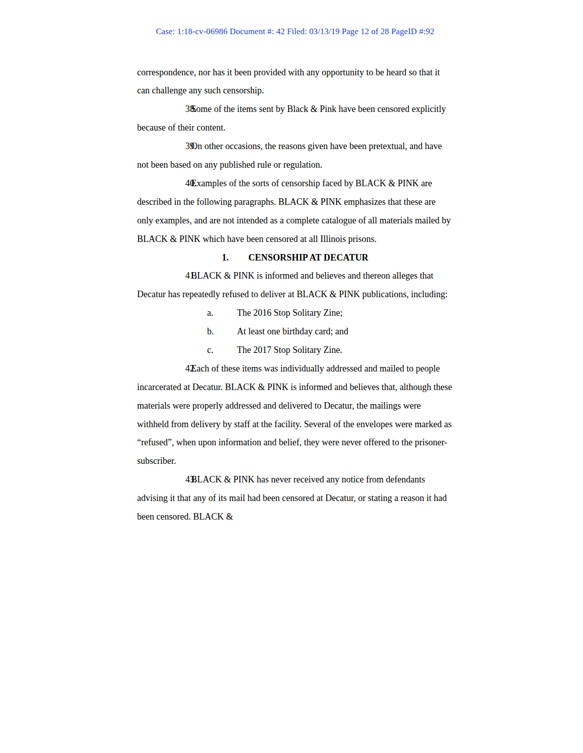Case: 1:18-cv-06986 Document #: 42 Filed: 03/13/19 Page 12 of 28 PageID #:92
correspondence, nor has it been provided with any opportunity to be heard so that it can challenge any such censorship.
38. Some of the items sent by Black & Pink have been censored explicitly because of their content.
39. On other occasions, the reasons given have been pretextual, and have not been based on any published rule or regulation.
40. Examples of the sorts of censorship faced by BLACK & PINK are described in the following paragraphs. BLACK & PINK emphasizes that these are only examples, and are not intended as a complete catalogue of all materials mailed by BLACK & PINK which have been censored at all Illinois prisons.
1. CENSORSHIP AT DECATUR
41. BLACK & PINK is informed and believes and thereon alleges that Decatur has repeatedly refused to deliver at BLACK & PINK publications, including:
a. The 2016 Stop Solitary Zine;
b. At least one birthday card; and
c. The 2017 Stop Solitary Zine.
42. Each of these items was individually addressed and mailed to people incarcerated at Decatur. BLACK & PINK is informed and believes that, although these materials were properly addressed and delivered to Decatur, the mailings were withheld from delivery by staff at the facility. Several of the envelopes were marked as “refused”, when upon information and belief, they were never offered to the prisoner-subscriber.
43. BLACK & PINK has never received any notice from defendants advising it that any of its mail had been censored at Decatur, or stating a reason it had been censored. BLACK &